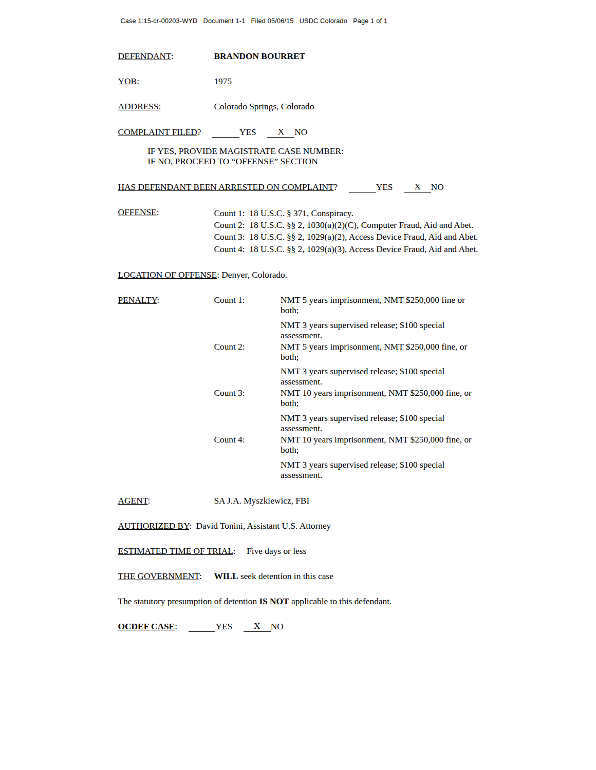Case 1:15-cr-00203-WYD Document 1-1 Filed 05/06/15 USDC Colorado Page 1 of 1
| DEFENDANT : | BRANDON BOURRET |
| YOB : | 1975 |
| ADDRESS : | Colorado Springs, Colorado |
| COMPLAINT FILED ? YES X NO |
| IF YES, PROVIDE MAGISTRATE CASE NUMBER: IF NO, PROCEED TO “OFFENSE” SECTION |
| HAS DEFENDANT BEEN ARRESTED ON COMPLAINT ? YES X NO |
| OFFENSE : | Count 1: 18 U.S.C. § 371, Conspiracy. Count 2: 18 U.S.C. §§ 2, 1030(a)(2)(C), Computer Fraud, Aid and Abet. Count 3: 18 U.S.C. §§ 2, 1029(a)(2), Access Device Fraud, Aid and Abet. Count 4: 18 U.S.C. §§ 2, 1029(a)(3), Access Device Fraud, Aid and Abet. |
| LOCATION OF OFFENSE : Denver, Colorado. |
| PENALTY : | / Count 1: / NMT 5 years imprisonment, NMT $250,000 fine or both; / / / NMT 3 years supervised release; $100 special assessment. / / Count 2: / NMT 5 years imprisonment, NMT $250,000 fine, or both; / / / NMT 3 years supervised release; $100 special assessment. / / Count 3: / NMT 10 years imprisonment, NMT $250,000 fine, or both; / / / NMT 3 years supervised release; $100 special assessment. / / Count 4: / NMT 10 years imprisonment, NMT $250,000 fine, or both; / / / NMT 3 years supervised release; $100 special assessment. / |
| AGENT : | SA J.A. Myszkiewicz, FBI |
| AUTHORIZED BY : David Tonini, Assistant U.S. Attorney |
| ESTIMATED TIME OF TRIAL : Five days or less |
| THE GOVERNMENT : | WILL seek detention in this case |
| The statutory presumption of detention IS NOT applicable to this defendant. |
| OCDEF CASE : YES X NO |